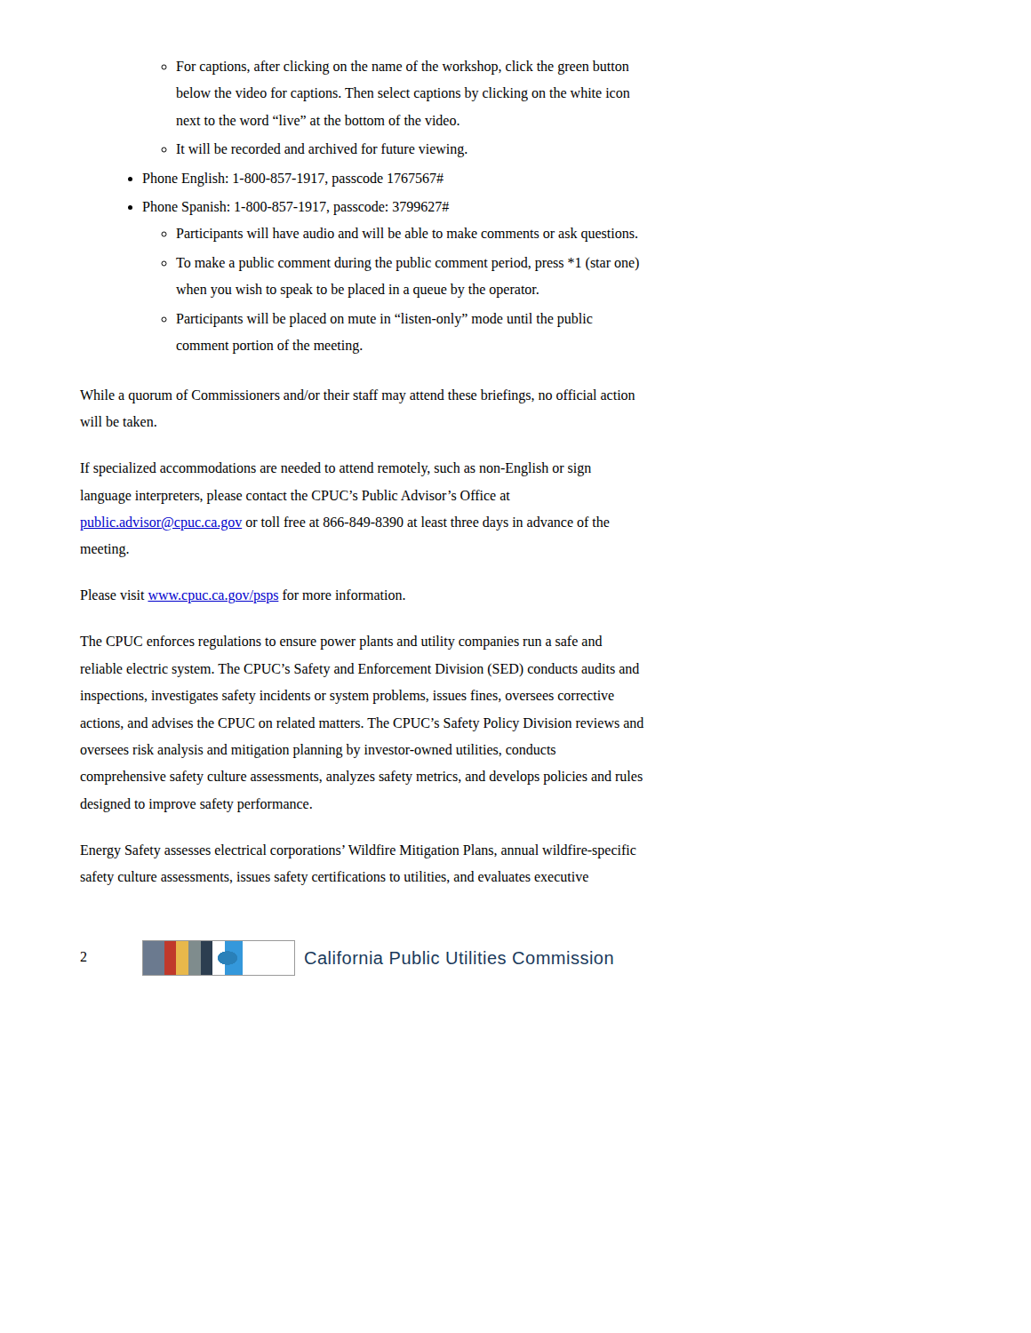For captions, after clicking on the name of the workshop, click the green button below the video for captions. Then select captions by clicking on the white icon next to the word “live” at the bottom of the video.
It will be recorded and archived for future viewing.
Phone English: 1-800-857-1917, passcode 1767567#
Phone Spanish: 1-800-857-1917, passcode: 3799627#
Participants will have audio and will be able to make comments or ask questions.
To make a public comment during the public comment period, press *1 (star one) when you wish to speak to be placed in a queue by the operator.
Participants will be placed on mute in “listen-only” mode until the public comment portion of the meeting.
While a quorum of Commissioners and/or their staff may attend these briefings, no official action will be taken.
If specialized accommodations are needed to attend remotely, such as non-English or sign language interpreters, please contact the CPUC’s Public Advisor’s Office at public.advisor@cpuc.ca.gov or toll free at 866-849-8390 at least three days in advance of the meeting.
Please visit www.cpuc.ca.gov/psps for more information.
The CPUC enforces regulations to ensure power plants and utility companies run a safe and reliable electric system. The CPUC’s Safety and Enforcement Division (SED) conducts audits and inspections, investigates safety incidents or system problems, issues fines, oversees corrective actions, and advises the CPUC on related matters. The CPUC’s Safety Policy Division reviews and oversees risk analysis and mitigation planning by investor-owned utilities, conducts comprehensive safety culture assessments, analyzes safety metrics, and develops policies and rules designed to improve safety performance.
Energy Safety assesses electrical corporations’ Wildfire Mitigation Plans, annual wildfire-specific safety culture assessments, issues safety certifications to utilities, and evaluates executive
2
California Public Utilities Commission